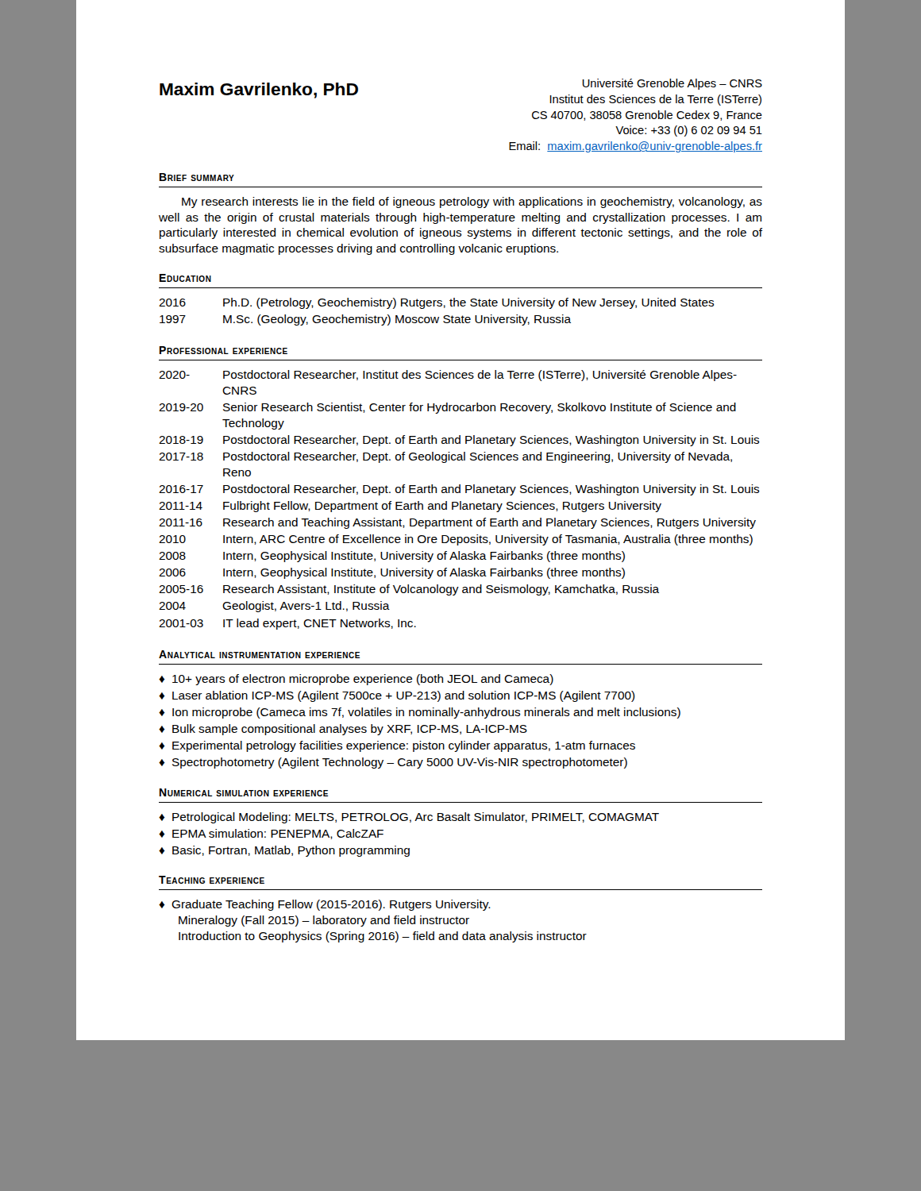Maxim Gavrilenko, PhD
Université Grenoble Alpes – CNRS
Institut des Sciences de la Terre (ISTerre)
CS 40700, 38058 Grenoble Cedex 9, France
Voice: +33 (0) 6 02 09 94 51
Email: maxim.gavrilenko@univ-grenoble-alpes.fr
Brief Summary
My research interests lie in the field of igneous petrology with applications in geochemistry, volcanology, as well as the origin of crustal materials through high-temperature melting and crystallization processes. I am particularly interested in chemical evolution of igneous systems in different tectonic settings, and the role of subsurface magmatic processes driving and controlling volcanic eruptions.
Education
| 2016 | Ph.D. (Petrology, Geochemistry) Rutgers, the State University of New Jersey, United States |
| 1997 | M.Sc. (Geology, Geochemistry) Moscow State University, Russia |
Professional Experience
| 2020- | Postdoctoral Researcher, Institut des Sciences de la Terre (ISTerre), Université Grenoble Alpes-CNRS |
| 2019-20 | Senior Research Scientist, Center for Hydrocarbon Recovery, Skolkovo Institute of Science and Technology |
| 2018-19 | Postdoctoral Researcher, Dept. of Earth and Planetary Sciences, Washington University in St. Louis |
| 2017-18 | Postdoctoral Researcher, Dept. of Geological Sciences and Engineering, University of Nevada, Reno |
| 2016-17 | Postdoctoral Researcher, Dept. of Earth and Planetary Sciences, Washington University in St. Louis |
| 2011-14 | Fulbright Fellow, Department of Earth and Planetary Sciences, Rutgers University |
| 2011-16 | Research and Teaching Assistant, Department of Earth and Planetary Sciences, Rutgers University |
| 2010 | Intern, ARC Centre of Excellence in Ore Deposits, University of Tasmania, Australia (three months) |
| 2008 | Intern, Geophysical Institute, University of Alaska Fairbanks (three months) |
| 2006 | Intern, Geophysical Institute, University of Alaska Fairbanks (three months) |
| 2005-16 | Research Assistant, Institute of Volcanology and Seismology, Kamchatka, Russia |
| 2004 | Geologist, Avers-1 Ltd., Russia |
| 2001-03 | IT lead expert, CNET Networks, Inc. |
Analytical Instrumentation Experience
10+ years of electron microprobe experience (both JEOL and Cameca)
Laser ablation ICP-MS (Agilent 7500ce + UP-213) and solution ICP-MS (Agilent 7700)
Ion microprobe (Cameca ims 7f, volatiles in nominally-anhydrous minerals and melt inclusions)
Bulk sample compositional analyses by XRF, ICP-MS, LA-ICP-MS
Experimental petrology facilities experience: piston cylinder apparatus, 1-atm furnaces
Spectrophotometry (Agilent Technology – Cary 5000 UV-Vis-NIR spectrophotometer)
Numerical Simulation Experience
Petrological Modeling: MELTS, PETROLOG, Arc Basalt Simulator, PRIMELT, COMAGMAT
EPMA simulation: PENEPMA, CalcZAF
Basic, Fortran, Matlab, Python programming
Teaching Experience
Graduate Teaching Fellow (2015-2016). Rutgers University. Mineralogy (Fall 2015) – laboratory and field instructor Introduction to Geophysics (Spring 2016) – field and data analysis instructor